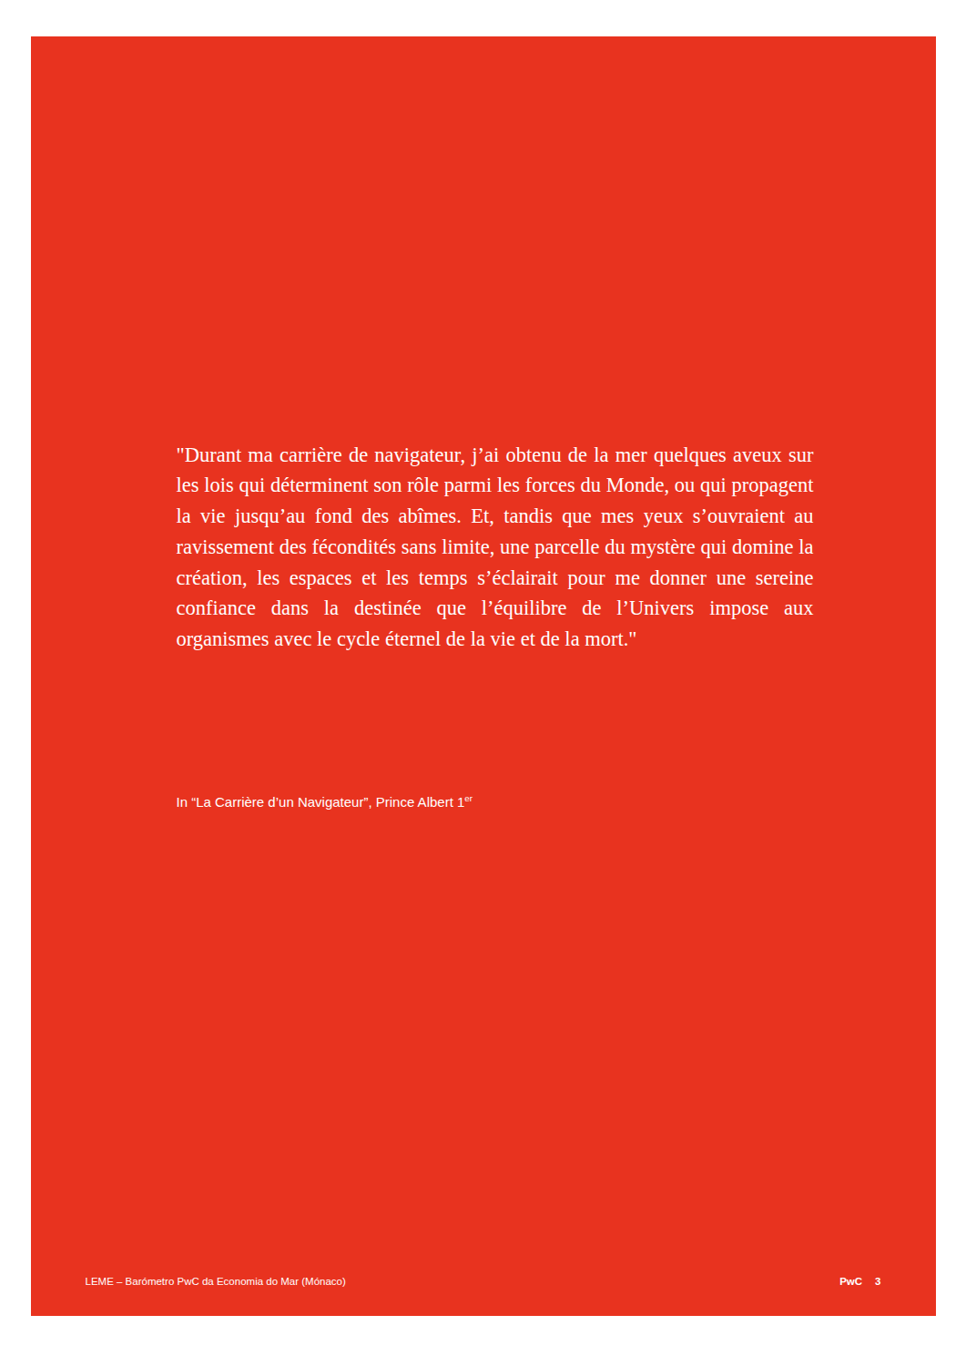"Durant ma carrière de navigateur, j’ai obtenu de la mer quelques aveux sur les lois qui déterminent son rôle parmi les forces du Monde, ou qui propagent la vie jusqu’au fond des abîmes. Et, tandis que mes yeux s’ouvraient au ravissement des fécondités sans limite, une parcelle du mystère qui domine la création, les espaces et les temps s’éclairait pour me donner une sereine confiance dans la destinée que l’équilibre de l’Univers impose aux organismes avec le cycle éternel de la vie et de la mort."
In “La Carrière d’un Navigateur”, Prince Albert 1er
LEME – Barómetro PwC da Economia do Mar (Mónaco) PwC3